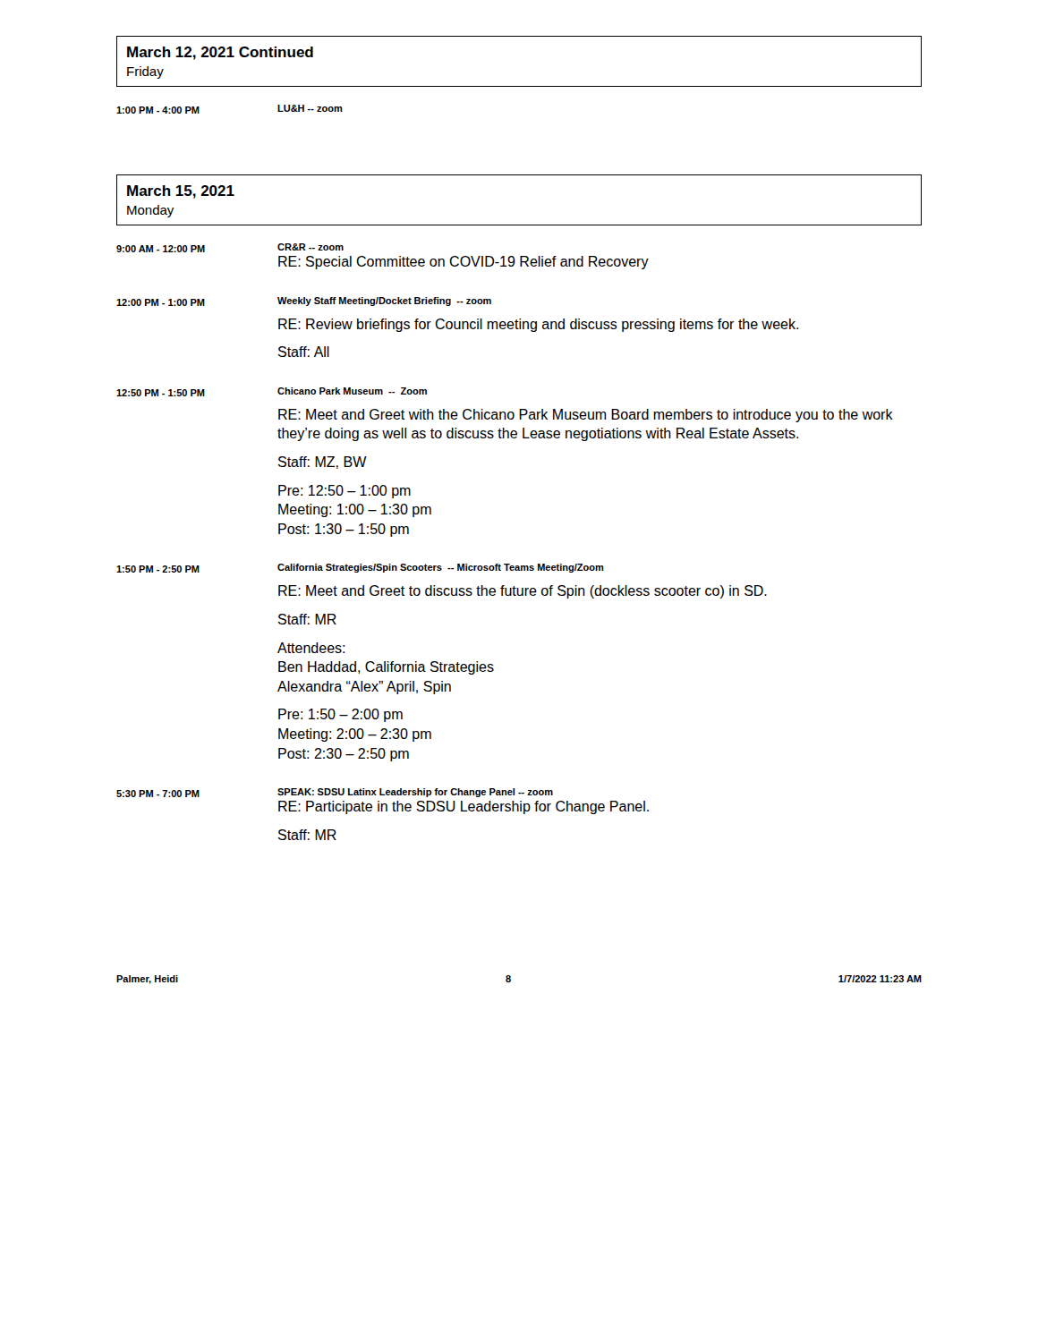March 12, 2021 Continued
Friday
1:00 PM - 4:00 PM
LU&H -- zoom
March 15, 2021
Monday
9:00 AM - 12:00 PM
CR&R -- zoom
RE: Special Committee on COVID-19 Relief and Recovery
12:00 PM - 1:00 PM
Weekly Staff Meeting/Docket Briefing -- zoom
RE: Review briefings for Council meeting and discuss pressing items for the week.
Staff: All
12:50 PM - 1:50 PM
Chicano Park Museum -- Zoom
RE: Meet and Greet with the Chicano Park Museum Board members to introduce you to the work they’re doing as well as to discuss the Lease negotiations with Real Estate Assets.
Staff: MZ, BW
Pre: 12:50 – 1:00 pm
Meeting: 1:00 – 1:30 pm
Post: 1:30 – 1:50 pm
1:50 PM - 2:50 PM
California Strategies/Spin Scooters -- Microsoft Teams Meeting/Zoom
RE: Meet and Greet to discuss the future of Spin (dockless scooter co) in SD.
Staff: MR
Attendees:
Ben Haddad, California Strategies
Alexandra “Alex” April, Spin
Pre: 1:50 – 2:00 pm
Meeting: 2:00 – 2:30 pm
Post: 2:30 – 2:50 pm
5:30 PM - 7:00 PM
SPEAK: SDSU Latinx Leadership for Change Panel -- zoom
RE: Participate in the SDSU Leadership for Change Panel.
Staff: MR
Palmer, Heidi
8
1/7/2022 11:23 AM